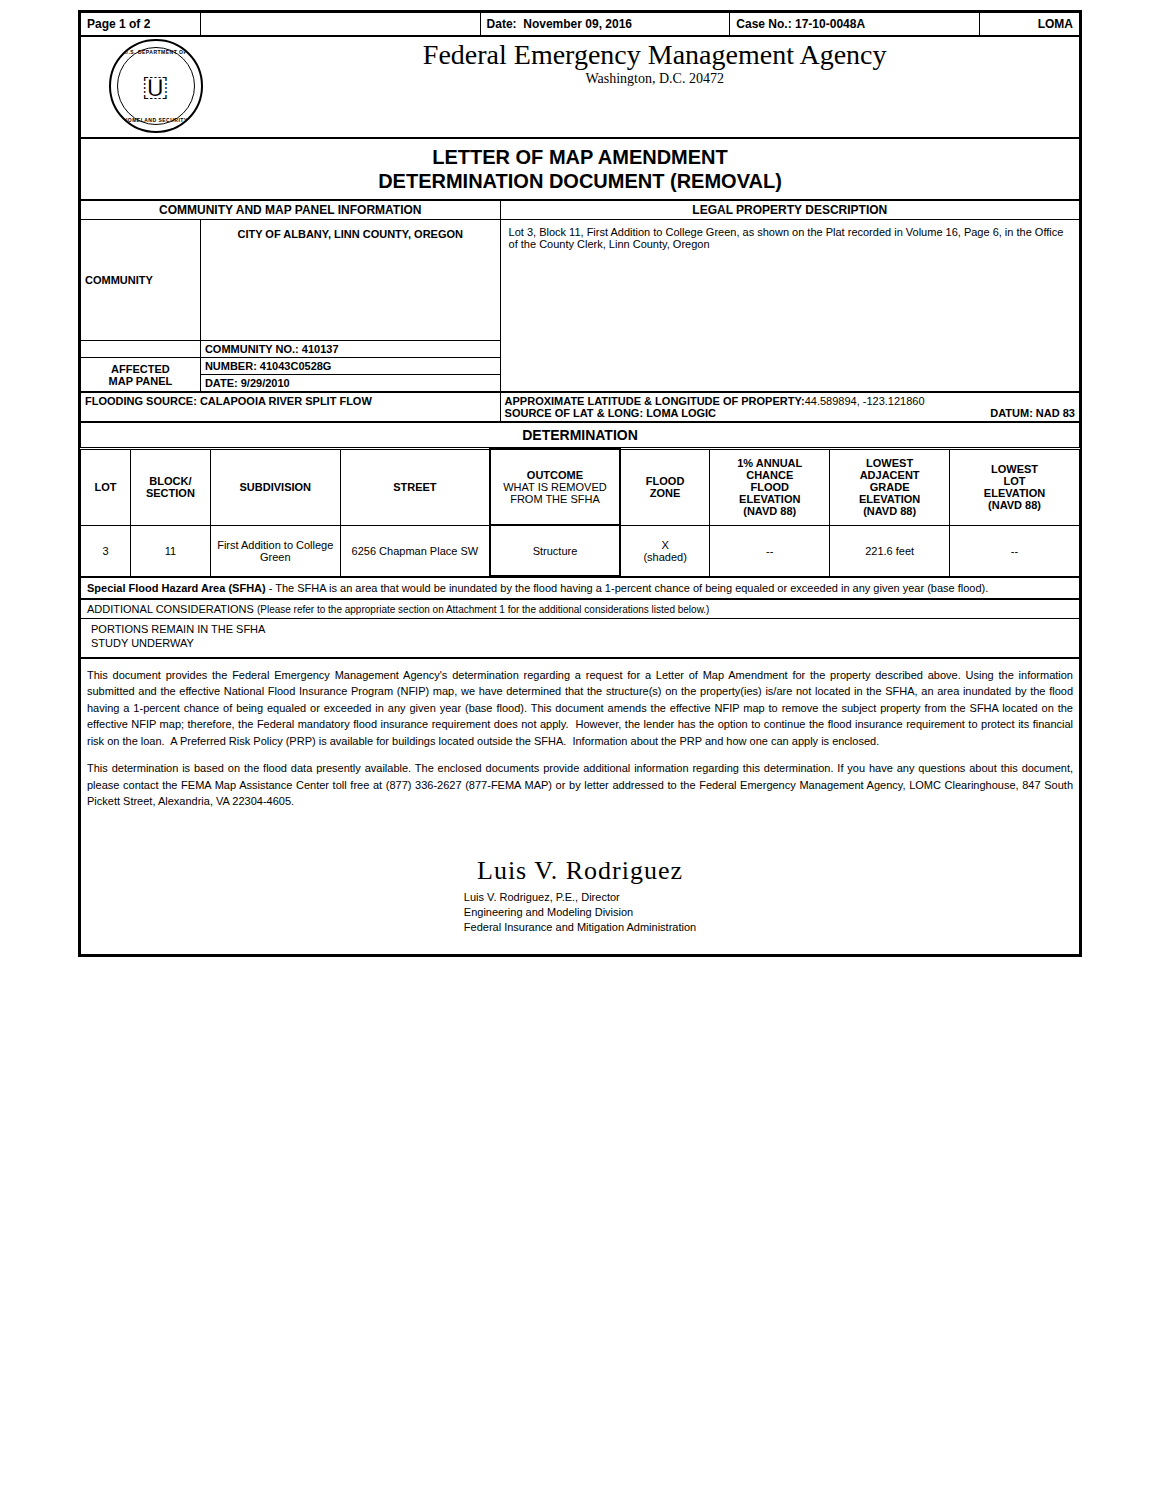| Page 1 of 2 | | Date: November 09, 2016 | Case No.: 17-10-0048A | LOMA |
| U.S. DEPARTMENT OF 🇺️ HOMELAND SECURITY | Federal Emergency Management Agency Washington, D.C. 20472 |
| LETTER OF MAP AMENDMENT DETERMINATION DOCUMENT (REMOVAL) |
| COMMUNITY AND MAP PANEL INFORMATION | LEGAL PROPERTY DESCRIPTION |
| COMMUNITY | CITY OF ALBANY, LINN COUNTY, OREGON | Lot 3, Block 11, First Addition to College Green, as shown on the Plat recorded in Volume 16, Page 6, in the Office of the County Clerk, Linn County, Oregon |
| | COMMUNITY NO.: 410137 |
| AFFECTED MAP PANEL | NUMBER: 41043C0528G |
| DATE: 9/29/2010 |
| FLOODING SOURCE: CALAPOOIA RIVER SPLIT FLOW | APPROXIMATE LATITUDE & LONGITUDE OF PROPERTY: 44.589894, -123.121860 SOURCE OF LAT & LONG: LOMA LOGIC DATUM: NAD 83 |
| DETERMINATION |
| LOT | BLOCK/ SECTION | SUBDIVISION | STREET | OUTCOME WHAT IS REMOVED FROM THE SFHA | FLOOD ZONE | 1% ANNUAL CHANCE FLOOD ELEVATION (NAVD 88) | LOWEST ADJACENT GRADE ELEVATION (NAVD 88) | LOWEST LOT ELEVATION (NAVD 88) |
| --- | --- | --- | --- | --- | --- | --- | --- | --- |
| 3 | 11 | First Addition to College Green | 6256 Chapman Place SW | Structure | X (shaded) | -- | 221.6 feet | -- |
| Special Flood Hazard Area (SFHA) - The SFHA is an area that would be inundated by the flood having a 1-percent chance of being equaled or exceeded in any given year (base flood). |
| ADDITIONAL CONSIDERATIONS (Please refer to the appropriate section on Attachment 1 for the additional considerations listed below.) |
| PORTIONS REMAIN IN THE SFHA STUDY UNDERWAY |
| This document provides the Federal Emergency Management Agency's determination regarding a request for a Letter of Map Amendment for the property described above. Using the information submitted and the effective National Flood Insurance Program (NFIP) map, we have determined that the structure(s) on the property(ies) is/are not located in the SFHA, an area inundated by the flood having a 1-percent chance of being equaled or exceeded in any given year (base flood). This document amends the effective NFIP map to remove the subject property from the SFHA located on the effective NFIP map; therefore, the Federal mandatory flood insurance requirement does not apply. However, the lender has the option to continue the flood insurance requirement to protect its financial risk on the loan. A Preferred Risk Policy (PRP) is available for buildings located outside the SFHA. Information about the PRP and how one can apply is enclosed. This determination is based on the flood data presently available. The enclosed documents provide additional information regarding this determination. If you have any questions about this document, please contact the FEMA Map Assistance Center toll free at (877) 336-2627 (877-FEMA MAP) or by letter addressed to the Federal Emergency Management Agency, LOMC Clearinghouse, 847 South Pickett Street, Alexandria, VA 22304-4605. Luis V. Rodriguez Luis V. Rodriguez, P.E., Director Engineering and Modeling Division Federal Insurance and Mitigation Administration |